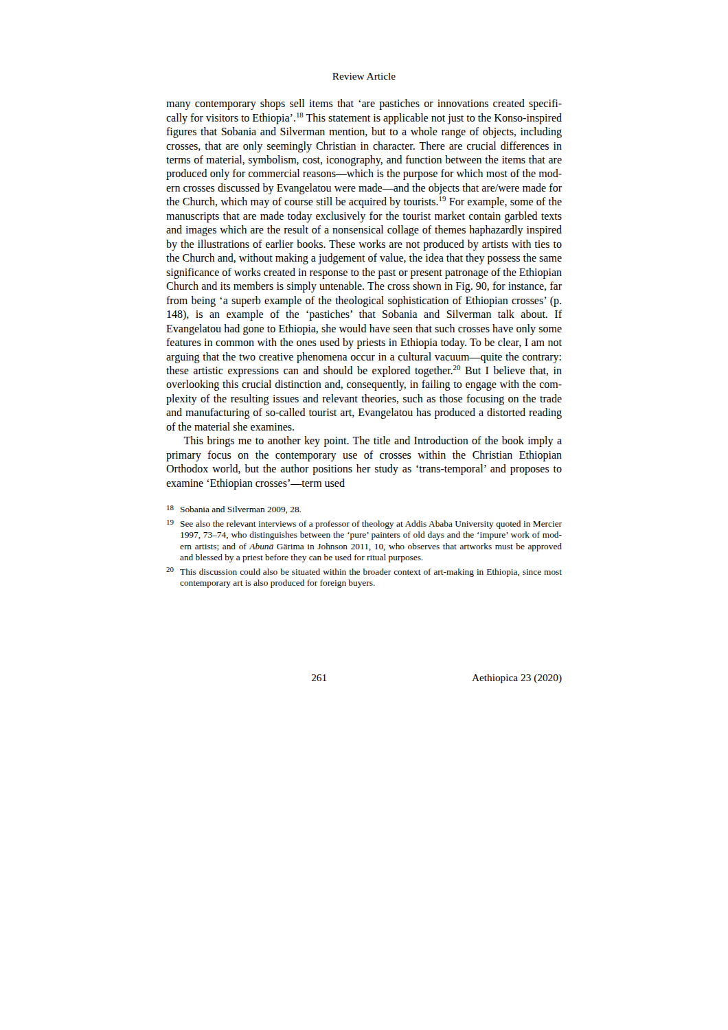Review Article
many contemporary shops sell items that ‘are pastiches or innovations created specifically for visitors to Ethiopia’.18 This statement is applicable not just to the Konso-inspired figures that Sobania and Silverman mention, but to a whole range of objects, including crosses, that are only seemingly Christian in character. There are crucial differences in terms of material, symbolism, cost, iconography, and function between the items that are produced only for commercial reasons—which is the purpose for which most of the modern crosses discussed by Evangelatou were made—and the objects that are/were made for the Church, which may of course still be acquired by tourists.19 For example, some of the manuscripts that are made today exclusively for the tourist market contain garbled texts and images which are the result of a nonsensical collage of themes haphazardly inspired by the illustrations of earlier books. These works are not produced by artists with ties to the Church and, without making a judgement of value, the idea that they possess the same significance of works created in response to the past or present patronage of the Ethiopian Church and its members is simply untenable. The cross shown in Fig. 90, for instance, far from being ‘a superb example of the theological sophistication of Ethiopian crosses’ (p. 148), is an example of the ‘pastiches’ that Sobania and Silverman talk about. If Evangelatou had gone to Ethiopia, she would have seen that such crosses have only some features in common with the ones used by priests in Ethiopia today. To be clear, I am not arguing that the two creative phenomena occur in a cultural vacuum—quite the contrary: these artistic expressions can and should be explored together.20 But I believe that, in overlooking this crucial distinction and, consequently, in failing to engage with the complexity of the resulting issues and relevant theories, such as those focusing on the trade and manufacturing of so-called tourist art, Evangelatou has produced a distorted reading of the material she examines.
This brings me to another key point. The title and Introduction of the book imply a primary focus on the contemporary use of crosses within the Christian Ethiopian Orthodox world, but the author positions her study as ‘trans-temporal’ and proposes to examine ‘Ethiopian crosses’—term used
18 Sobania and Silverman 2009, 28.
19 See also the relevant interviews of a professor of theology at Addis Ababa University quoted in Mercier 1997, 73–74, who distinguishes between the ‘pure’ painters of old days and the ‘impure’ work of modern artists; and of Abunä Gärima in Johnson 2011, 10, who observes that artworks must be approved and blessed by a priest before they can be used for ritual purposes.
20 This discussion could also be situated within the broader context of art-making in Ethiopia, since most contemporary art is also produced for foreign buyers.
261 Aethiopica 23 (2020)